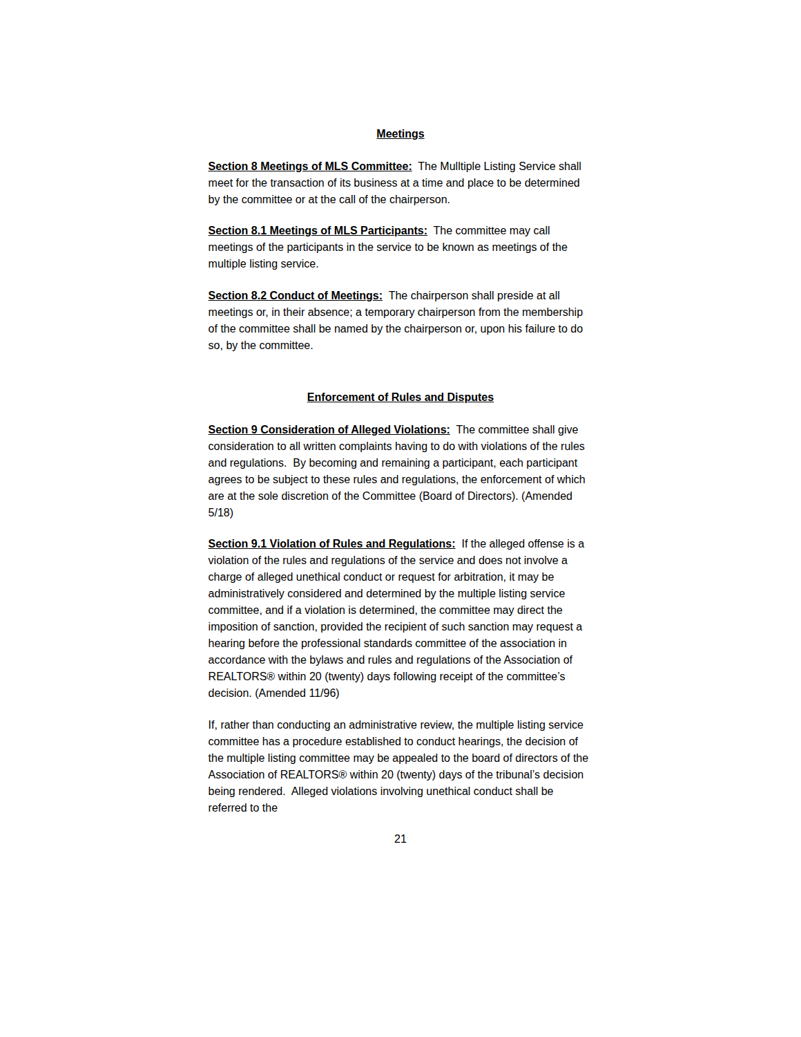Meetings
Section 8 Meetings of MLS Committee: The Mulltiple Listing Service shall meet for the transaction of its business at a time and place to be determined by the committee or at the call of the chairperson.
Section 8.1 Meetings of MLS Participants: The committee may call meetings of the participants in the service to be known as meetings of the multiple listing service.
Section 8.2 Conduct of Meetings: The chairperson shall preside at all meetings or, in their absence; a temporary chairperson from the membership of the committee shall be named by the chairperson or, upon his failure to do so, by the committee.
Enforcement of Rules and Disputes
Section 9 Consideration of Alleged Violations: The committee shall give consideration to all written complaints having to do with violations of the rules and regulations. By becoming and remaining a participant, each participant agrees to be subject to these rules and regulations, the enforcement of which are at the sole discretion of the Committee (Board of Directors). (Amended 5/18)
Section 9.1 Violation of Rules and Regulations: If the alleged offense is a violation of the rules and regulations of the service and does not involve a charge of alleged unethical conduct or request for arbitration, it may be administratively considered and determined by the multiple listing service committee, and if a violation is determined, the committee may direct the imposition of sanction, provided the recipient of such sanction may request a hearing before the professional standards committee of the association in accordance with the bylaws and rules and regulations of the Association of REALTORS® within 20 (twenty) days following receipt of the committee’s decision. (Amended 11/96)
If, rather than conducting an administrative review, the multiple listing service committee has a procedure established to conduct hearings, the decision of the multiple listing committee may be appealed to the board of directors of the Association of REALTORS® within 20 (twenty) days of the tribunal’s decision being rendered. Alleged violations involving unethical conduct shall be referred to the
21